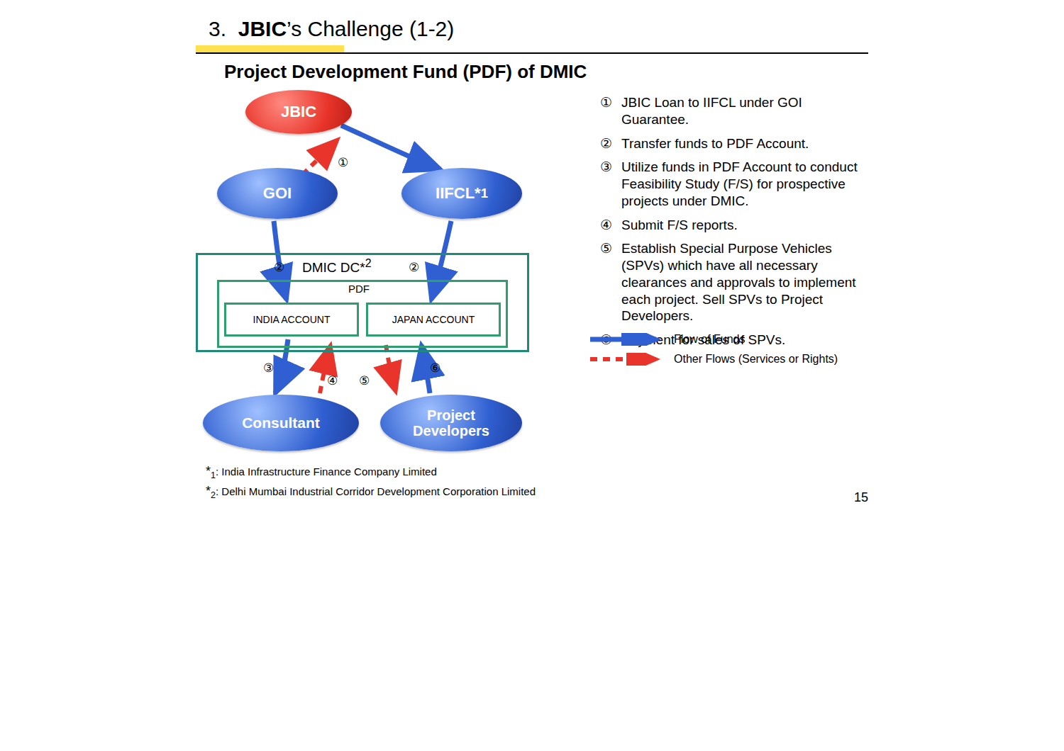3. JBIC’s Challenge (1-2)
Project Development Fund (PDF) of DMIC
JBIC
GOI
IIFCL*1
DMIC DC*2
PDF
INDIA ACCOUNT
JAPAN ACCOUNT
Consultant
Project
Developers
① ② ② ③ ④ ⑤ ⑥
① JBIC Loan to IIFCL under GOI Guarantee.
② Transfer funds to PDF Account.
③ Utilize funds in PDF Account to conduct Feasibility Study (F/S) for prospective projects under DMIC.
④ Submit F/S reports.
⑤ Establish Special Purpose Vehicles (SPVs) which have all necessary clearances and approvals to implement each project. Sell SPVs to Project Developers.
⑥ Payment for sales of SPVs.
Flow of Funds
Other Flows (Services or Rights)
*1: India Infrastructure Finance Company Limited
*2: Delhi Mumbai Industrial Corridor Development Corporation Limited
15